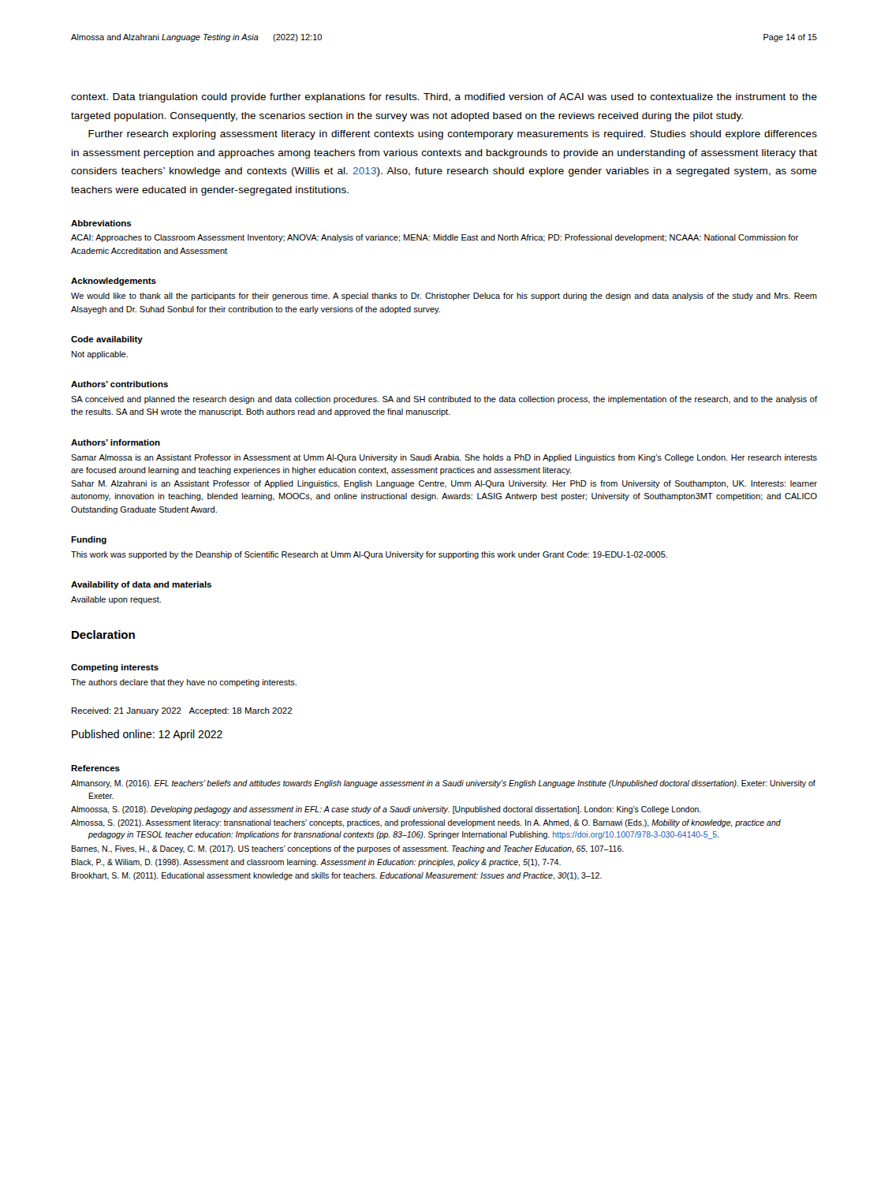Almossa and Alzahrani Language Testing in Asia (2022) 12:10
Page 14 of 15
context. Data triangulation could provide further explanations for results. Third, a modified version of ACAI was used to contextualize the instrument to the targeted population. Consequently, the scenarios section in the survey was not adopted based on the reviews received during the pilot study.
Further research exploring assessment literacy in different contexts using contemporary measurements is required. Studies should explore differences in assessment perception and approaches among teachers from various contexts and backgrounds to provide an understanding of assessment literacy that considers teachers’ knowledge and contexts (Willis et al. 2013). Also, future research should explore gender variables in a segregated system, as some teachers were educated in gender-segregated institutions.
Abbreviations
ACAI: Approaches to Classroom Assessment Inventory; ANOVA: Analysis of variance; MENA: Middle East and North Africa; PD: Professional development; NCAAA: National Commission for Academic Accreditation and Assessment
Acknowledgements
We would like to thank all the participants for their generous time. A special thanks to Dr. Christopher Deluca for his support during the design and data analysis of the study and Mrs. Reem Alsayegh and Dr. Suhad Sonbul for their contribution to the early versions of the adopted survey.
Code availability
Not applicable.
Authors’ contributions
SA conceived and planned the research design and data collection procedures. SA and SH contributed to the data collection process, the implementation of the research, and to the analysis of the results. SA and SH wrote the manuscript. Both authors read and approved the final manuscript.
Authors’ information
Samar Almossa is an Assistant Professor in Assessment at Umm Al-Qura University in Saudi Arabia. She holds a PhD in Applied Linguistics from King’s College London. Her research interests are focused around learning and teaching experiences in higher education context, assessment practices and assessment literacy.
Sahar M. Alzahrani is an Assistant Professor of Applied Linguistics, English Language Centre, Umm Al-Qura University. Her PhD is from University of Southampton, UK. Interests: learner autonomy, innovation in teaching, blended learning, MOOCs, and online instructional design. Awards: LASIG Antwerp best poster; University of Southampton3MT competition; and CALICO Outstanding Graduate Student Award.
Funding
This work was supported by the Deanship of Scientific Research at Umm Al-Qura University for supporting this work under Grant Code: 19-EDU-1-02-0005.
Availability of data and materials
Available upon request.
Declaration
Competing interests
The authors declare that they have no competing interests.
Received: 21 January 2022 Accepted: 18 March 2022
Published online: 12 April 2022
References
Almansory, M. (2016). EFL teachers’ beliefs and attitudes towards English language assessment in a Saudi university’s English Language Institute (Unpublished doctoral dissertation). Exeter: University of Exeter.
Almoossa, S. (2018). Developing pedagogy and assessment in EFL: A case study of a Saudi university. [Unpublished doctoral dissertation]. London: King’s College London.
Almossa, S. (2021). Assessment literacy: transnational teachers’ concepts, practices, and professional development needs. In A. Ahmed, & O. Barnawi (Eds.), Mobility of knowledge, practice and pedagogy in TESOL teacher education: Implications for transnational contexts (pp. 83–106). Springer International Publishing. https://doi.org/10.1007/978-3-030-64140-5_5.
Barnes, N., Fives, H., & Dacey, C. M. (2017). US teachers’ conceptions of the purposes of assessment. Teaching and Teacher Education, 65, 107–116.
Black, P., & Wiliam, D. (1998). Assessment and classroom learning. Assessment in Education: principles, policy & practice, 5(1), 7-74.
Brookhart, S. M. (2011). Educational assessment knowledge and skills for teachers. Educational Measurement: Issues and Practice, 30(1), 3–12.